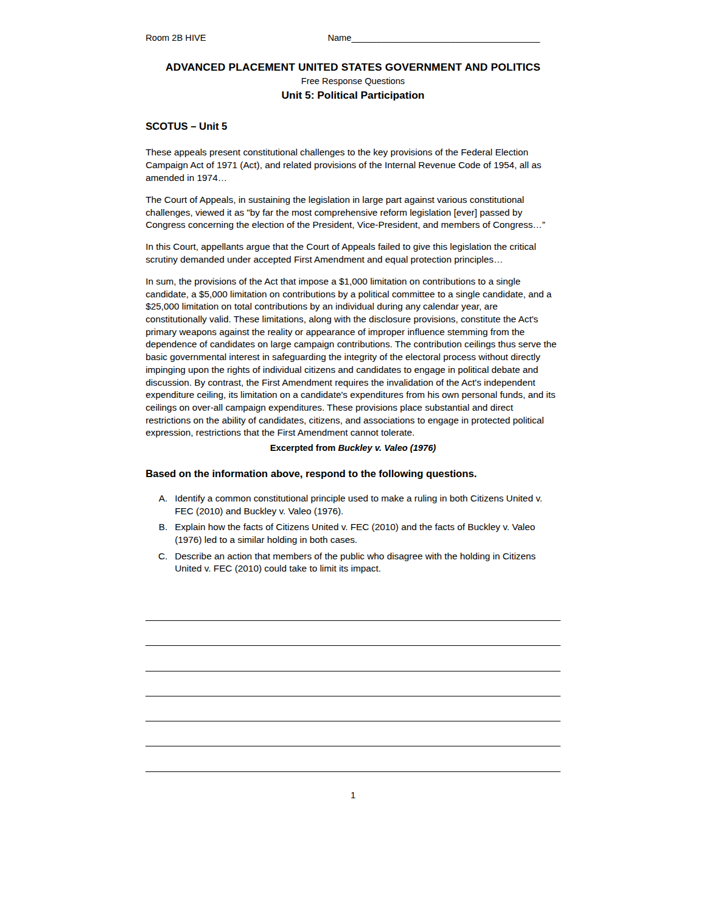Room 2B HIVE
Name______________________________________
ADVANCED PLACEMENT UNITED STATES GOVERNMENT AND POLITICS
Free Response Questions
Unit 5: Political Participation
SCOTUS – Unit 5
These appeals present constitutional challenges to the key provisions of the Federal Election Campaign Act of 1971 (Act), and related provisions of the Internal Revenue Code of 1954, all as amended in 1974…
The Court of Appeals, in sustaining the legislation in large part against various constitutional challenges, viewed it as "by far the most comprehensive reform legislation [ever] passed by Congress concerning the election of the President, Vice-President, and members of Congress…”
In this Court, appellants argue that the Court of Appeals failed to give this legislation the critical scrutiny demanded under accepted First Amendment and equal protection principles…
In sum, the provisions of the Act that impose a $1,000 limitation on contributions to a single candidate, a $5,000 limitation on contributions by a political committee to a single candidate, and a $25,000 limitation on total contributions by an individual during any calendar year, are constitutionally valid. These limitations, along with the disclosure provisions, constitute the Act's primary weapons against the reality or appearance of improper influence stemming from the dependence of candidates on large campaign contributions. The contribution ceilings thus serve the basic governmental interest in safeguarding the integrity of the electoral process without directly impinging upon the rights of individual citizens and candidates to engage in political debate and discussion. By contrast, the First Amendment requires the invalidation of the Act's independent expenditure ceiling, its limitation on a candidate's expenditures from his own personal funds, and its ceilings on over-all campaign expenditures. These provisions place substantial and direct restrictions on the ability of candidates, citizens, and associations to engage in protected political expression, restrictions that the First Amendment cannot tolerate.
Excerpted from Buckley v. Valeo (1976)
Based on the information above, respond to the following questions.
Identify a common constitutional principle used to make a ruling in both Citizens United v. FEC (2010) and Buckley v. Valeo (1976).
Explain how the facts of Citizens United v. FEC (2010) and the facts of Buckley v. Valeo (1976) led to a similar holding in both cases.
Describe an action that members of the public who disagree with the holding in Citizens United v. FEC (2010) could take to limit its impact.
1